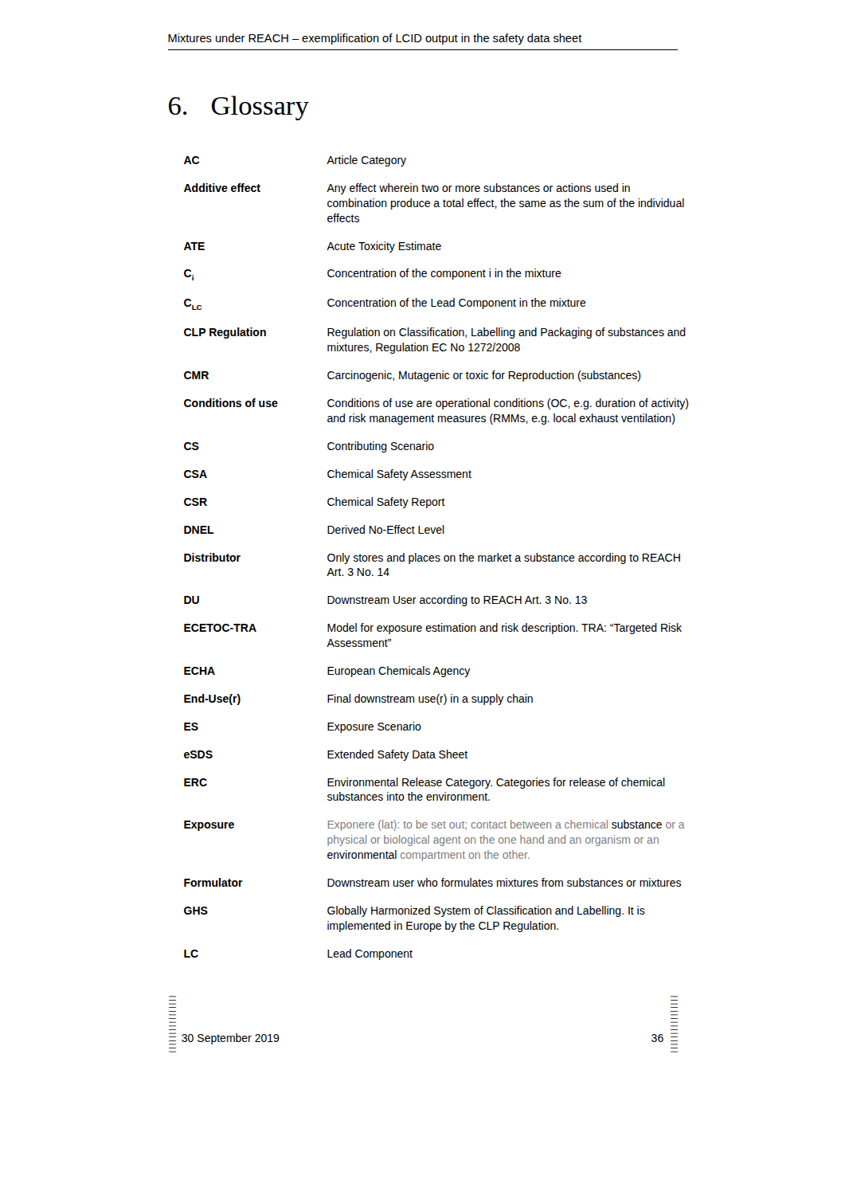Mixtures under REACH – exemplification of LCID output in the safety data sheet
6. Glossary
| AC | Article Category |
| Additive effect | Any effect wherein two or more substances or actions used in combination produce a total effect, the same as the sum of the individual effects |
| ATE | Acute Toxicity Estimate |
| C i | Concentration of the component i in the mixture |
| C LC | Concentration of the Lead Component in the mixture |
| CLP Regulation | Regulation on Classification, Labelling and Packaging of substances and mixtures, Regulation EC No 1272/2008 |
| CMR | Carcinogenic, Mutagenic or toxic for Reproduction (substances) |
| Conditions of use | Conditions of use are operational conditions (OC, e.g. duration of activity) and risk management measures (RMMs, e.g. local exhaust ventilation) |
| CS | Contributing Scenario |
| CSA | Chemical Safety Assessment |
| CSR | Chemical Safety Report |
| DNEL | Derived No-Effect Level |
| Distributor | Only stores and places on the market a substance according to REACH Art. 3 No. 14 |
| DU | Downstream User according to REACH Art. 3 No. 13 |
| ECETOC-TRA | Model for exposure estimation and risk description. TRA: “Targeted Risk Assessment” |
| ECHA | European Chemicals Agency |
| End-Use(r) | Final downstream use(r) in a supply chain |
| ES | Exposure Scenario |
| eSDS | Extended Safety Data Sheet |
| ERC | Environmental Release Category. Categories for release of chemical substances into the environment. |
| Exposure | Exponere (lat): to be set out; contact between a chemical substance or a physical or biological agent on the one hand and an organism or an environmental compartment on the other. |
| Formulator | Downstream user who formulates mixtures from substances or mixtures |
| GHS | Globally Harmonized System of Classification and Labelling. It is implemented in Europe by the CLP Regulation. |
| LC | Lead Component |
|||||||||||||||| 30 September 2019
36 ||||||||||||||||